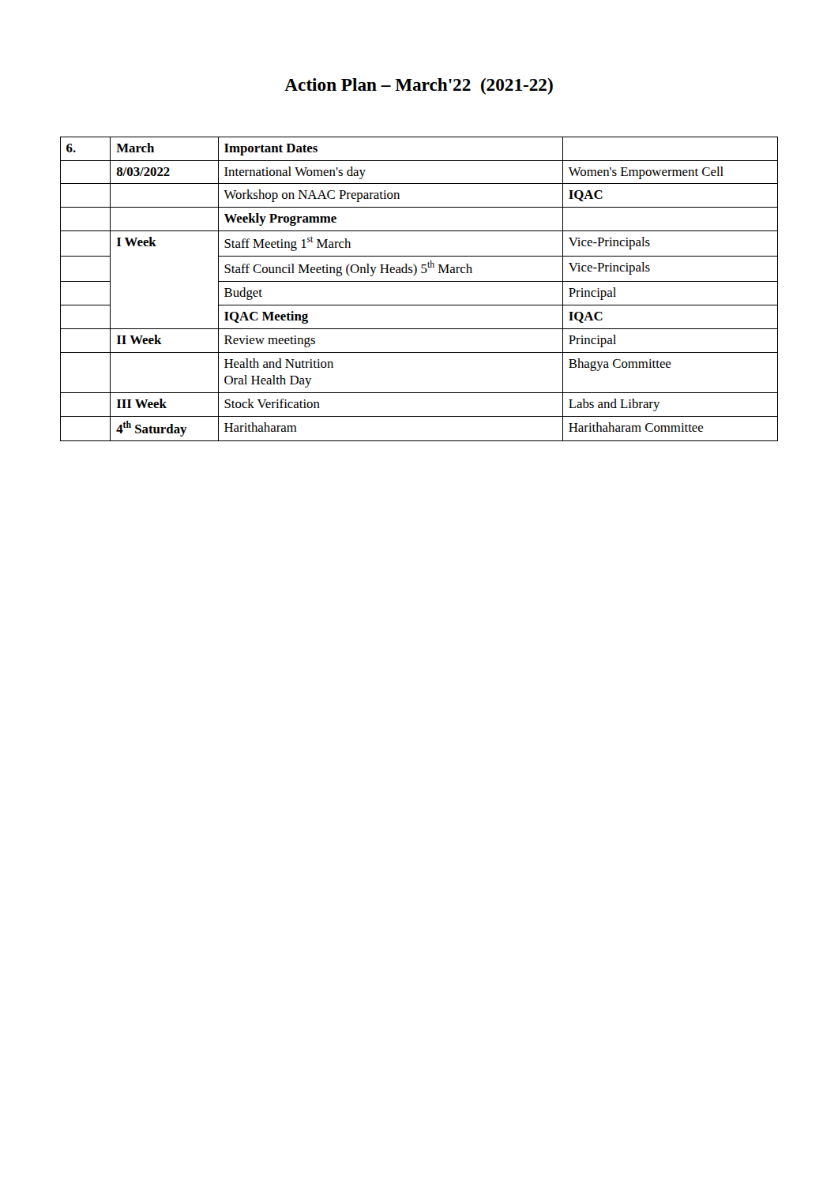Action Plan – March'22 (2021-22)
| 6. | March | Important Dates | |
| | 8/03/2022 | International Women's day | Women's Empowerment Cell |
| | | Workshop on NAAC Preparation | IQAC |
| | | Weekly Programme | |
| | I Week | Staff Meeting 1 st March | Vice-Principals |
| | Staff Council Meeting (Only Heads) 5 th March | Vice-Principals |
| | Budget | Principal |
| | IQAC Meeting | IQAC |
| | II Week | Review meetings | Principal |
| | | Health and Nutrition Oral Health Day | Bhagya Committee |
| | III Week | Stock Verification | Labs and Library |
| | 4 th Saturday | Harithaharam | Harithaharam Committee |